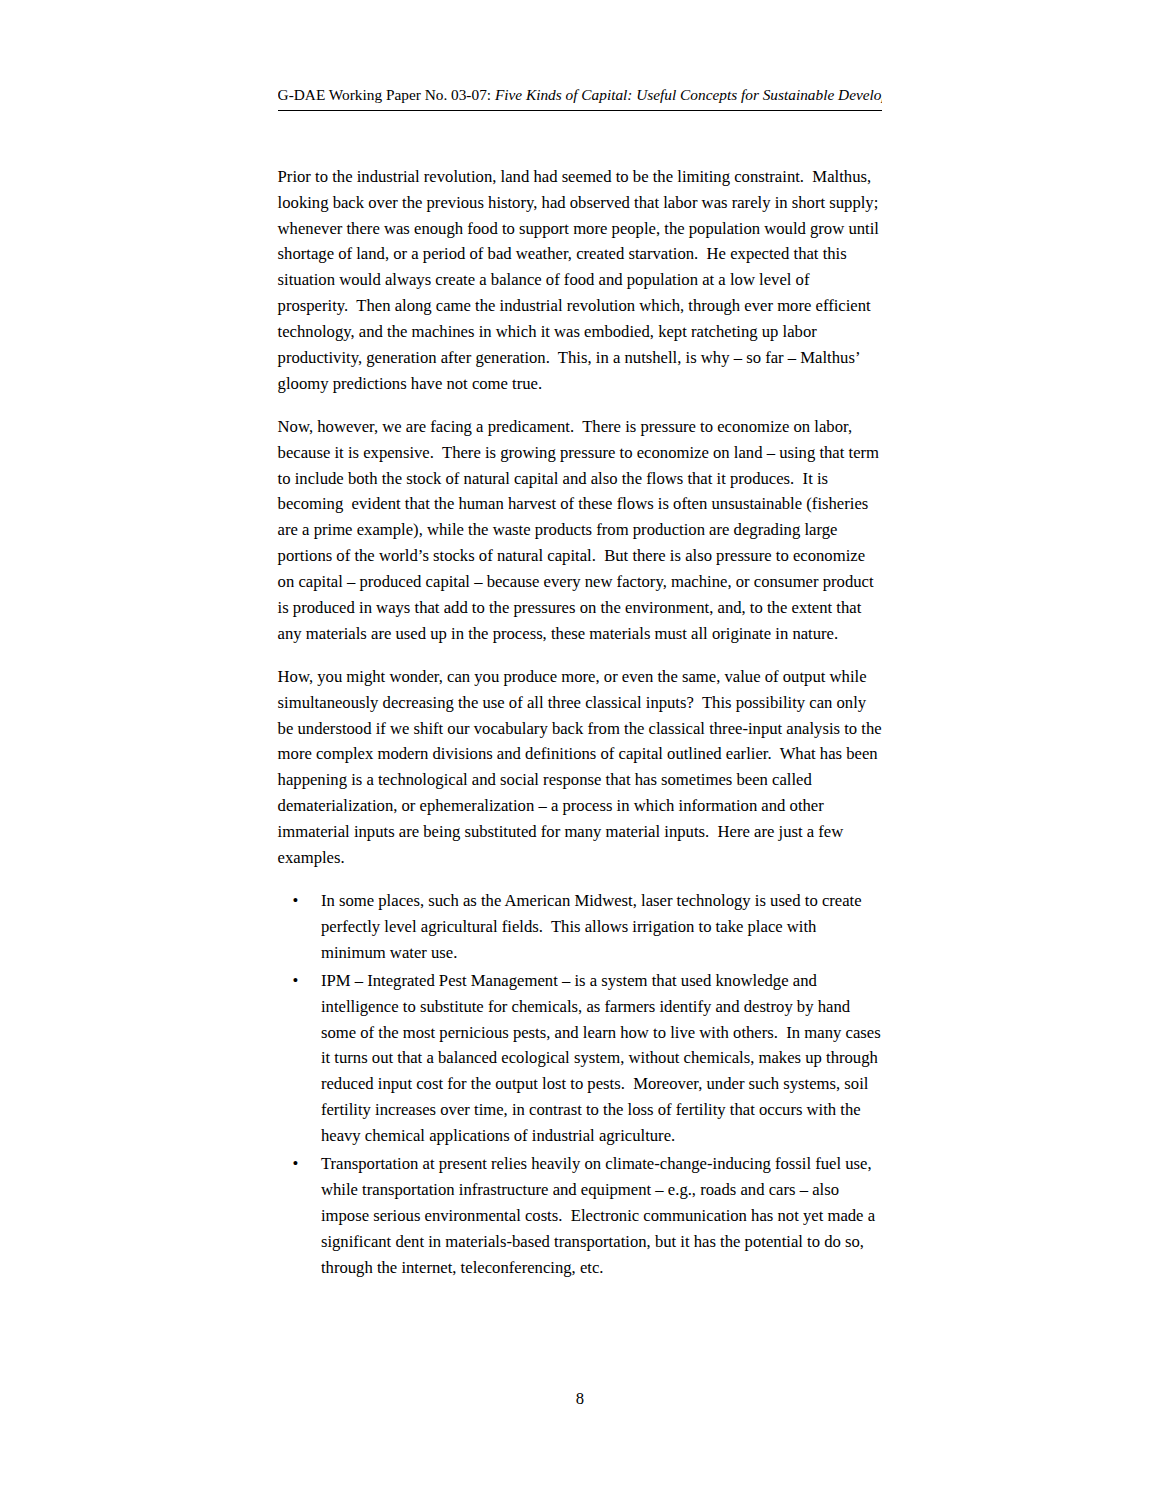G-DAE Working Paper No. 03-07: Five Kinds of Capital: Useful Concepts for Sustainable Development
Prior to the industrial revolution, land had seemed to be the limiting constraint. Malthus, looking back over the previous history, had observed that labor was rarely in short supply; whenever there was enough food to support more people, the population would grow until shortage of land, or a period of bad weather, created starvation. He expected that this situation would always create a balance of food and population at a low level of prosperity. Then along came the industrial revolution which, through ever more efficient technology, and the machines in which it was embodied, kept ratcheting up labor productivity, generation after generation. This, in a nutshell, is why – so far – Malthus’ gloomy predictions have not come true.
Now, however, we are facing a predicament. There is pressure to economize on labor, because it is expensive. There is growing pressure to economize on land – using that term to include both the stock of natural capital and also the flows that it produces. It is becoming evident that the human harvest of these flows is often unsustainable (fisheries are a prime example), while the waste products from production are degrading large portions of the world’s stocks of natural capital. But there is also pressure to economize on capital – produced capital – because every new factory, machine, or consumer product is produced in ways that add to the pressures on the environment, and, to the extent that any materials are used up in the process, these materials must all originate in nature.
How, you might wonder, can you produce more, or even the same, value of output while simultaneously decreasing the use of all three classical inputs? This possibility can only be understood if we shift our vocabulary back from the classical three-input analysis to the more complex modern divisions and definitions of capital outlined earlier. What has been happening is a technological and social response that has sometimes been called dematerialization, or ephemeralization – a process in which information and other immaterial inputs are being substituted for many material inputs. Here are just a few examples.
In some places, such as the American Midwest, laser technology is used to create perfectly level agricultural fields. This allows irrigation to take place with minimum water use.
IPM – Integrated Pest Management – is a system that used knowledge and intelligence to substitute for chemicals, as farmers identify and destroy by hand some of the most pernicious pests, and learn how to live with others. In many cases it turns out that a balanced ecological system, without chemicals, makes up through reduced input cost for the output lost to pests. Moreover, under such systems, soil fertility increases over time, in contrast to the loss of fertility that occurs with the heavy chemical applications of industrial agriculture.
Transportation at present relies heavily on climate-change-inducing fossil fuel use, while transportation infrastructure and equipment – e.g., roads and cars – also impose serious environmental costs. Electronic communication has not yet made a significant dent in materials-based transportation, but it has the potential to do so, through the internet, teleconferencing, etc.
8